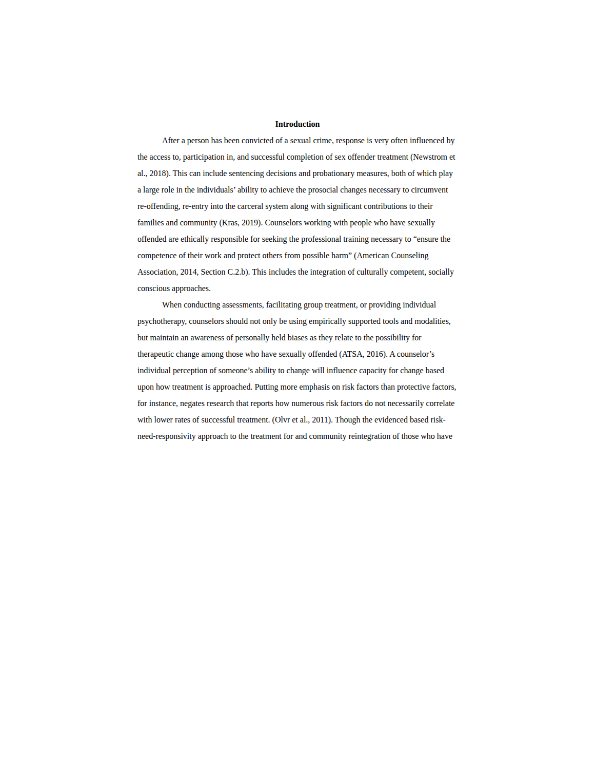Introduction
After a person has been convicted of a sexual crime, response is very often influenced by the access to, participation in, and successful completion of sex offender treatment (Newstrom et al., 2018). This can include sentencing decisions and probationary measures, both of which play a large role in the individuals’ ability to achieve the prosocial changes necessary to circumvent re-offending, re-entry into the carceral system along with significant contributions to their families and community (Kras, 2019). Counselors working with people who have sexually offended are ethically responsible for seeking the professional training necessary to “ensure the competence of their work and protect others from possible harm” (American Counseling Association, 2014, Section C.2.b). This includes the integration of culturally competent, socially conscious approaches.
When conducting assessments, facilitating group treatment, or providing individual psychotherapy, counselors should not only be using empirically supported tools and modalities, but maintain an awareness of personally held biases as they relate to the possibility for therapeutic change among those who have sexually offended (ATSA, 2016). A counselor’s individual perception of someone’s ability to change will influence capacity for change based upon how treatment is approached. Putting more emphasis on risk factors than protective factors, for instance, negates research that reports how numerous risk factors do not necessarily correlate with lower rates of successful treatment. (Olvr et al., 2011). Though the evidenced based risk-need-responsivity approach to the treatment for and community reintegration of those who have